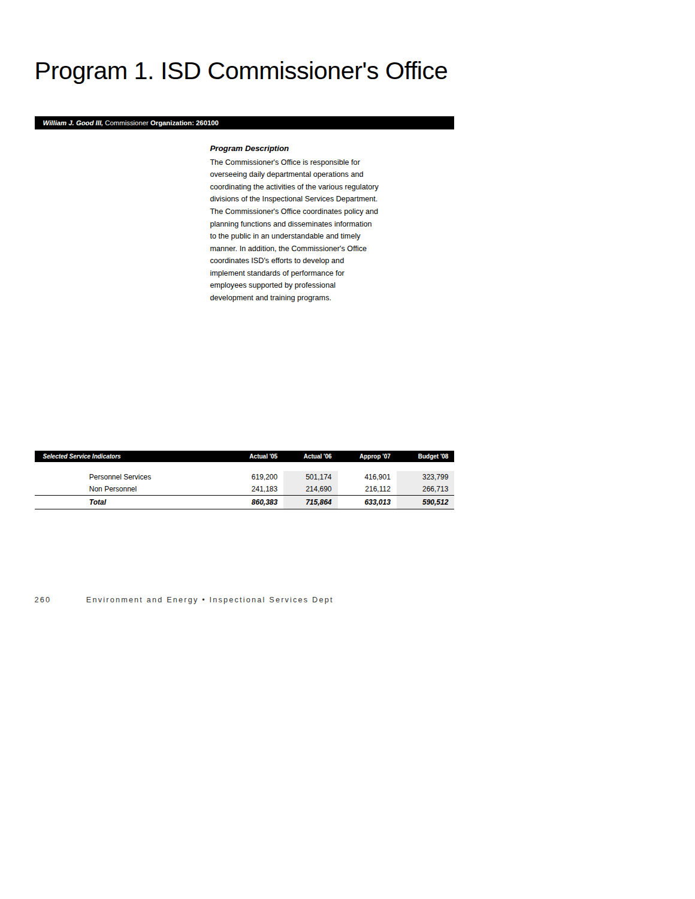Program 1. ISD Commissioner's Office
William J. Good III, Commissioner Organization: 260100
Program Description
The Commissioner's Office is responsible for overseeing daily departmental operations and coordinating the activities of the various regulatory divisions of the Inspectional Services Department. The Commissioner's Office coordinates policy and planning functions and disseminates information to the public in an understandable and timely manner. In addition, the Commissioner's Office coordinates ISD's efforts to develop and implement standards of performance for employees supported by professional development and training programs.
| Selected Service Indicators | Actual '05 | Actual '06 | Approp '07 | Budget '08 |
| --- | --- | --- | --- | --- |
| Personnel Services | 619,200 | 501,174 | 416,901 | 323,799 |
| Non Personnel | 241,183 | 214,690 | 216,112 | 266,713 |
| Total | 860,383 | 715,864 | 633,013 | 590,512 |
260 Environment and Energy • Inspectional Services Dept